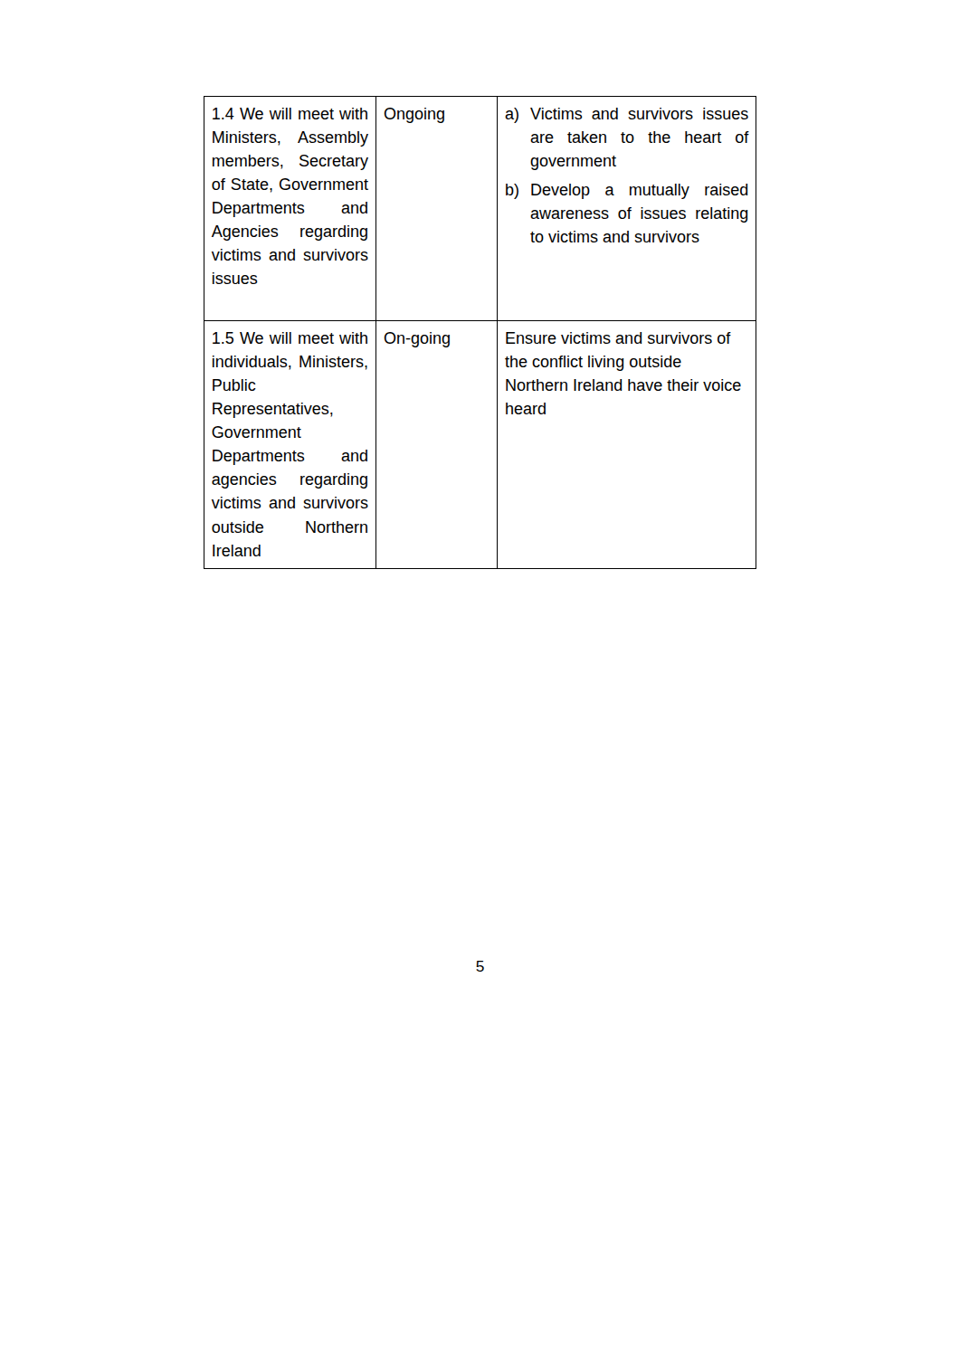| 1.4 We will meet with Ministers, Assembly members, Secretary of State, Government Departments and Agencies regarding victims and survivors issues | Ongoing | a) Victims and survivors issues are taken to the heart of government b) Develop a mutually raised awareness of issues relating to victims and survivors |
| 1.5 We will meet with individuals, Ministers, Public Representatives, Government Departments and agencies regarding victims and survivors outside Northern Ireland | On-going | Ensure victims and survivors of the conflict living outside Northern Ireland have their voice heard |
5